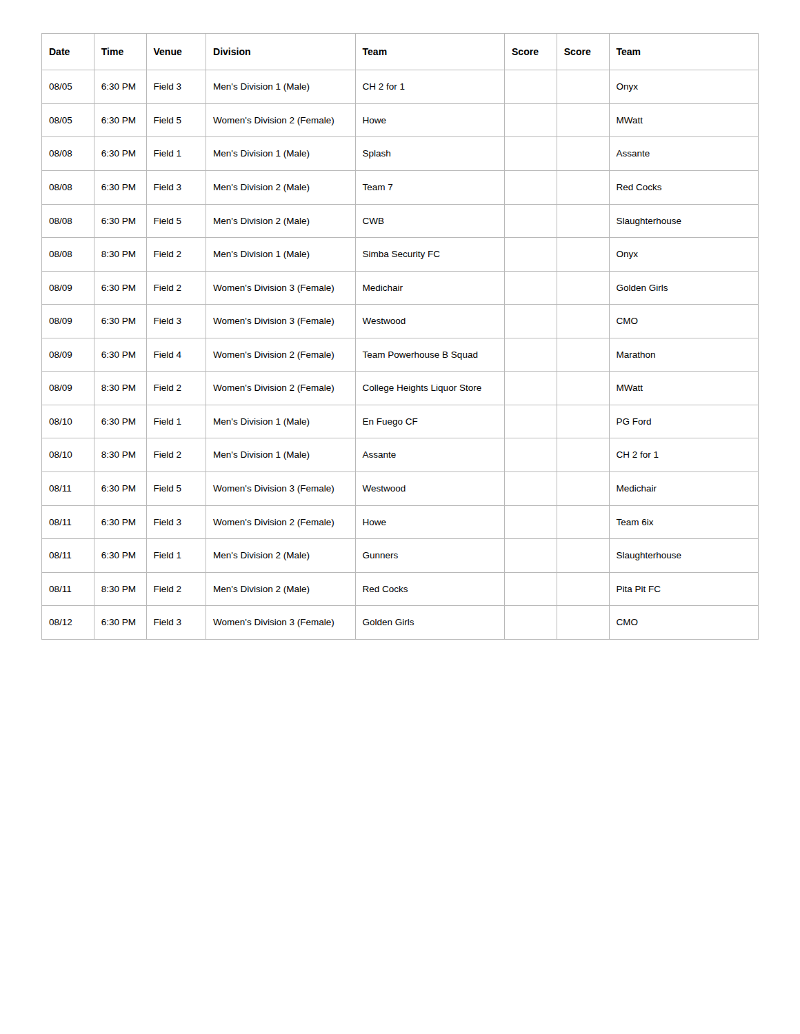League game schedule
| Date | Time | Venue | Division | Team | Score | Score | Team |
| --- | --- | --- | --- | --- | --- | --- | --- |
| 08/05 | 6:30 PM | Field 3 | Men's Division 1 (Male) | CH 2 for 1 | | | Onyx |
| 08/05 | 6:30 PM | Field 5 | Women's Division 2 (Female) | Howe | | | MWatt |
| 08/08 | 6:30 PM | Field 1 | Men's Division 1 (Male) | Splash | | | Assante |
| 08/08 | 6:30 PM | Field 3 | Men's Division 2 (Male) | Team 7 | | | Red Cocks |
| 08/08 | 6:30 PM | Field 5 | Men's Division 2 (Male) | CWB | | | Slaughterhouse |
| 08/08 | 8:30 PM | Field 2 | Men's Division 1 (Male) | Simba Security FC | | | Onyx |
| 08/09 | 6:30 PM | Field 2 | Women's Division 3 (Female) | Medichair | | | Golden Girls |
| 08/09 | 6:30 PM | Field 3 | Women's Division 3 (Female) | Westwood | | | CMO |
| 08/09 | 6:30 PM | Field 4 | Women's Division 2 (Female) | Team Powerhouse B Squad | | | Marathon |
| 08/09 | 8:30 PM | Field 2 | Women's Division 2 (Female) | College Heights Liquor Store | | | MWatt |
| 08/10 | 6:30 PM | Field 1 | Men's Division 1 (Male) | En Fuego CF | | | PG Ford |
| 08/10 | 8:30 PM | Field 2 | Men's Division 1 (Male) | Assante | | | CH 2 for 1 |
| 08/11 | 6:30 PM | Field 5 | Women's Division 3 (Female) | Westwood | | | Medichair |
| 08/11 | 6:30 PM | Field 3 | Women's Division 2 (Female) | Howe | | | Team 6ix |
| 08/11 | 6:30 PM | Field 1 | Men's Division 2 (Male) | Gunners | | | Slaughterhouse |
| 08/11 | 8:30 PM | Field 2 | Men's Division 2 (Male) | Red Cocks | | | Pita Pit FC |
| 08/12 | 6:30 PM | Field 3 | Women's Division 3 (Female) | Golden Girls | | | CMO |